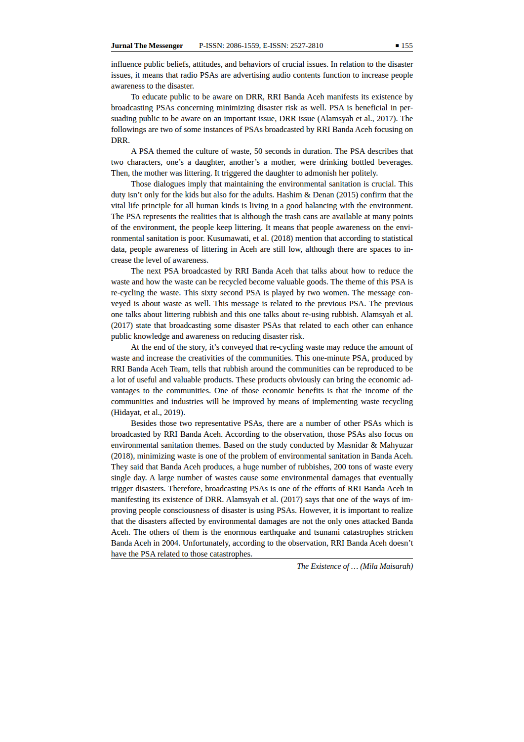Jurnal The Messenger P-ISSN: 2086-1559, E-ISSN: 2527-2810 ■155
influence public beliefs, attitudes, and behaviors of crucial issues. In relation to the disaster issues, it means that radio PSAs are advertising audio contents function to increase people awareness to the disaster.
To educate public to be aware on DRR, RRI Banda Aceh manifests its existence by broadcasting PSAs concerning minimizing disaster risk as well. PSA is beneficial in persuading public to be aware on an important issue, DRR issue (Alamsyah et al., 2017). The followings are two of some instances of PSAs broadcasted by RRI Banda Aceh focusing on DRR.
A PSA themed the culture of waste, 50 seconds in duration. The PSA describes that two characters, one’s a daughter, another’s a mother, were drinking bottled beverages. Then, the mother was littering. It triggered the daughter to admonish her politely.
Those dialogues imply that maintaining the environmental sanitation is crucial. This duty isn’t only for the kids but also for the adults. Hashim & Denan (2015) confirm that the vital life principle for all human kinds is living in a good balancing with the environment. The PSA represents the realities that is although the trash cans are available at many points of the environment, the people keep littering. It means that people awareness on the environmental sanitation is poor. Kusumawati, et al. (2018) mention that according to statistical data, people awareness of littering in Aceh are still low, although there are spaces to increase the level of awareness.
The next PSA broadcasted by RRI Banda Aceh that talks about how to reduce the waste and how the waste can be recycled become valuable goods. The theme of this PSA is re-cycling the waste. This sixty second PSA is played by two women. The message conveyed is about waste as well. This message is related to the previous PSA. The previous one talks about littering rubbish and this one talks about re-using rubbish. Alamsyah et al. (2017) state that broadcasting some disaster PSAs that related to each other can enhance public knowledge and awareness on reducing disaster risk.
At the end of the story, it’s conveyed that re-cycling waste may reduce the amount of waste and increase the creativities of the communities. This one-minute PSA, produced by RRI Banda Aceh Team, tells that rubbish around the communities can be reproduced to be a lot of useful and valuable products. These products obviously can bring the economic advantages to the communities. One of those economic benefits is that the income of the communities and industries will be improved by means of implementing waste recycling (Hidayat, et al., 2019).
Besides those two representative PSAs, there are a number of other PSAs which is broadcasted by RRI Banda Aceh. According to the observation, those PSAs also focus on environmental sanitation themes. Based on the study conducted by Masnidar & Mahyuzar (2018), minimizing waste is one of the problem of environmental sanitation in Banda Aceh. They said that Banda Aceh produces, a huge number of rubbishes, 200 tons of waste every single day. A large number of wastes cause some environmental damages that eventually trigger disasters. Therefore, broadcasting PSAs is one of the efforts of RRI Banda Aceh in manifesting its existence of DRR. Alamsyah et al. (2017) says that one of the ways of improving people consciousness of disaster is using PSAs. However, it is important to realize that the disasters affected by environmental damages are not the only ones attacked Banda Aceh. The others of them is the enormous earthquake and tsunami catastrophes stricken Banda Aceh in 2004. Unfortunately, according to the observation, RRI Banda Aceh doesn’t have the PSA related to those catastrophes.
The Existence of … (Mila Maisarah)